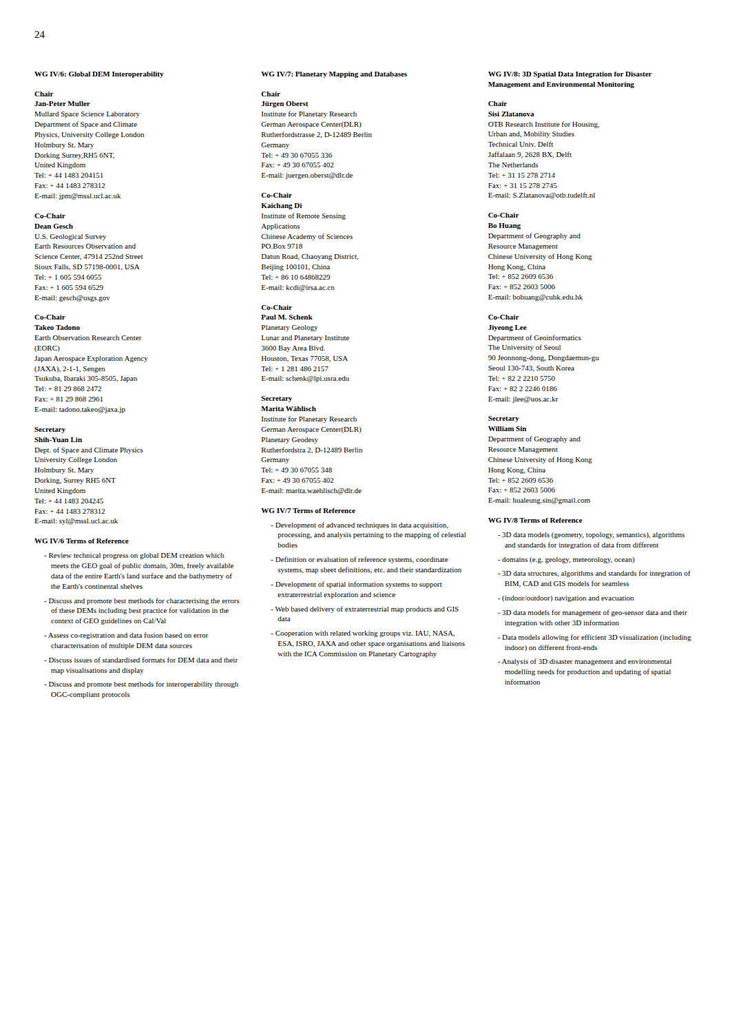24
WG IV/6: Global DEM Interoperability
Chair
Jan-Peter Muller
Mullard Space Science Laboratory
Department of Space and Climate
Physics, University College London
Holmbury St. Mary
Dorking Surrey,RH5 6NT,
United Kingdom
Tel: + 44 1483 204151
Fax: + 44 1483 278312
E-mail: jpm@mssl.ucl.ac.uk
Co-Chair
Dean Gesch
U.S. Geological Survey
Earth Resources Observation and
Science Center, 47914 252nd Street
Sioux Falls, SD 57198-0001, USA
Tel: + 1 605 594 6055
Fax: + 1 605 594 6529
E-mail: gesch@usgs.gov
Co-Chair
Takeo Tadono
Earth Observation Research Center
(EORC)
Japan Aerospace Exploration Agency
(JAXA), 2-1-1, Sengen
Tsukuba, Ibaraki 305-8505, Japan
Tel: + 81 29 868 2472
Fax: + 81 29 868 2961
E-mail: tadono.takeo@jaxa.jp
Secretary
Shih-Yuan Lin
Dept. of Space and Climate Physics
University College London
Holmbury St. Mary
Dorking, Surrey RH5 6NT
United Kingdom
Tel: + 44 1483 204245
Fax: + 44 1483 278312
E-mail: syl@mssl.ucl.ac.uk
WG IV/6 Terms of Reference
Review technical progress on global DEM creation which meets the GEO goal of public domain, 30m, freely available data of the entire Earth's land surface and the bathymetry of the Earth's continental shelves
Discuss and promote best methods for characterising the errors of these DEMs including best practice for validation in the context of GEO guidelines on Cal/Val
Assess co-registration and data fusion based on error characterisation of multiple DEM data sources
Discuss issues of standardised formats for DEM data and their map visualisations and display
Discuss and promote best methods for interoperability through OGC-compliant protocols
WG IV/7: Planetary Mapping and Databases
Chair
Jürgen Oberst
Institute for Planetary Research
German Aerospace Center(DLR)
Rutherfordstrasse 2, D-12489 Berlin
Germany
Tel: + 49 30 67055 336
Fax: + 49 30 67055 402
E-mail: juergen.oberst@dlr.de
Co-Chair
Kaichang Di
Institute of Remote Sensing
Applications
Chinese Academy of Sciences
PO.Box 9718
Datun Road, Chaoyang District,
Beijing 100101, China
Tel: + 86 10 64868229
E-mail: kcdi@irsa.ac.cn
Co-Chair
Paul M. Schenk
Planetary Geology
Lunar and Planetary Institute
3600 Bay Area Blvd.
Houston, Texas 77058, USA
Tel: + 1 281 486 2157
E-mail: schenk@lpi.usra.edu
Secretary
Marita Wählisch
Institute for Planetary Research
German Aerospace Center(DLR)
Planetary Geodesy
Rutherfordstra 2, D-12489 Berlin
Germany
Tel: + 49 30 67055 348
Fax: + 49 30 67055 402
E-mail: marita.waehlisch@dlr.de
WG IV/7 Terms of Reference
Development of advanced techniques in data acquisition, processing, and analysis pertaining to the mapping of celestial bodies
Definition or evaluation of reference systems, coordinate systems, map sheet definitions, etc. and their standardization
Development of spatial information systems to support extraterrestrial exploration and science
Web based delivery of extraterrestrial map products and GIS data
Cooperation with related working groups viz. IAU, NASA, ESA, ISRO, JAXA and other space organisations and liaisons with the ICA Commission on Planetary Cartography
WG IV/8: 3D Spatial Data Integration for Disaster Management and Environmental Monitoring
Chair
Sisi Zlatanova
OTB Research Institute for Housing,
Urban and, Mobility Studies
Technical Univ. Delft
Jaffalaan 9, 2628 BX, Delft
The Netherlands
Tel: + 31 15 278 2714
Fax: + 31 15 278 2745
E-mail: S.Zlatanova@otb.tudelft.nl
Co-Chair
Bo Huang
Department of Geography and
Resource Management
Chinese University of Hong Kong
Hong Kong, China
Tel: + 852 2609 6536
Fax: + 852 2603 5006
E-mail: bohuang@cuhk.edu.hk
Co-Chair
Jiyeong Lee
Department of Geoinformatics
The University of Seoul
90 Jeonnong-dong, Dongdaemun-gu
Seoul 130-743, South Korea
Tel: + 82 2 2210 5750
Fax: + 82 2 2246 0186
E-mail: jlee@uos.ac.kr
Secretary
William Sin
Department of Geography and
Resource Management
Chinese University of Hong Kong
Hong Kong, China
Tel: + 852 2609 6536
Fax: + 852 2603 5006
E-mail: hualeung.sin@gmail.com
WG IV/8 Terms of Reference
3D data models (geometry, topology, semantics), algorithms and standards for integration of data from different
domains (e.g. geology, meteorology, ocean)
3D data structures, algorithms and standards for integration of BIM, CAD and GIS models for seamless
(indoor/outdoor) navigation and evacuation
3D data models for management of geo-sensor data and their integration with other 3D information
Data models allowing for efficient 3D visualization (including indoor) on different front-ends
Analysis of 3D disaster management and environmental modelling needs for production and updating of spatial information